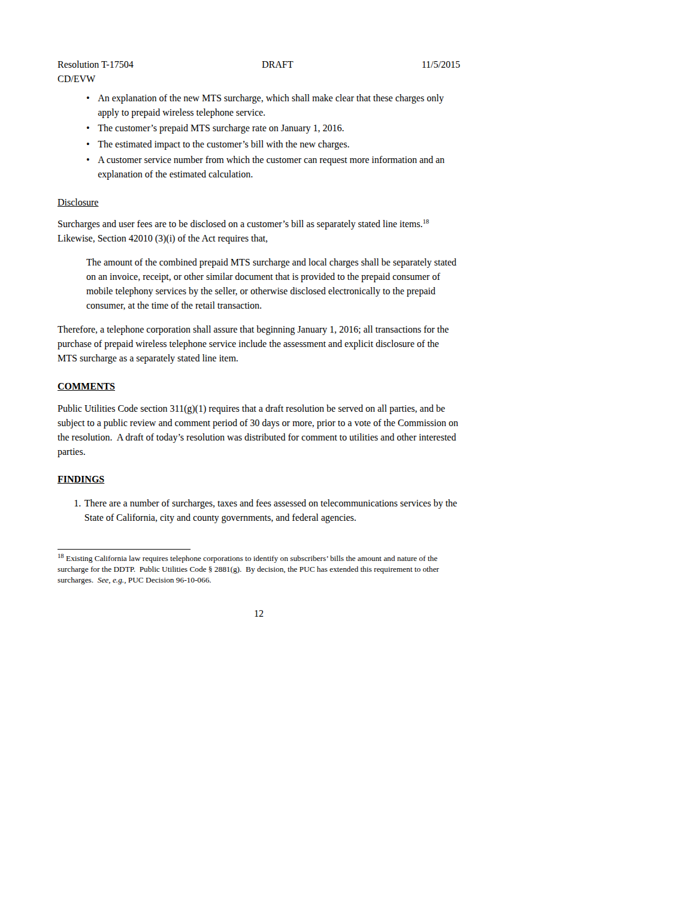Resolution T-17504
CD/EVW
DRAFT
11/5/2015
An explanation of the new MTS surcharge, which shall make clear that these charges only apply to prepaid wireless telephone service.
The customer’s prepaid MTS surcharge rate on January 1, 2016.
The estimated impact to the customer’s bill with the new charges.
A customer service number from which the customer can request more information and an explanation of the estimated calculation.
Disclosure
Surcharges and user fees are to be disclosed on a customer’s bill as separately stated line items.18 Likewise, Section 42010 (3)(i) of the Act requires that,
The amount of the combined prepaid MTS surcharge and local charges shall be separately stated on an invoice, receipt, or other similar document that is provided to the prepaid consumer of mobile telephony services by the seller, or otherwise disclosed electronically to the prepaid consumer, at the time of the retail transaction.
Therefore, a telephone corporation shall assure that beginning January 1, 2016; all transactions for the purchase of prepaid wireless telephone service include the assessment and explicit disclosure of the MTS surcharge as a separately stated line item.
COMMENTS
Public Utilities Code section 311(g)(1) requires that a draft resolution be served on all parties, and be subject to a public review and comment period of 30 days or more, prior to a vote of the Commission on the resolution. A draft of today’s resolution was distributed for comment to utilities and other interested parties.
FINDINGS
There are a number of surcharges, taxes and fees assessed on telecommunications services by the State of California, city and county governments, and federal agencies.
18 Existing California law requires telephone corporations to identify on subscribers’ bills the amount and nature of the surcharge for the DDTP. Public Utilities Code § 2881(g). By decision, the PUC has extended this requirement to other surcharges. See, e.g., PUC Decision 96-10-066.
12